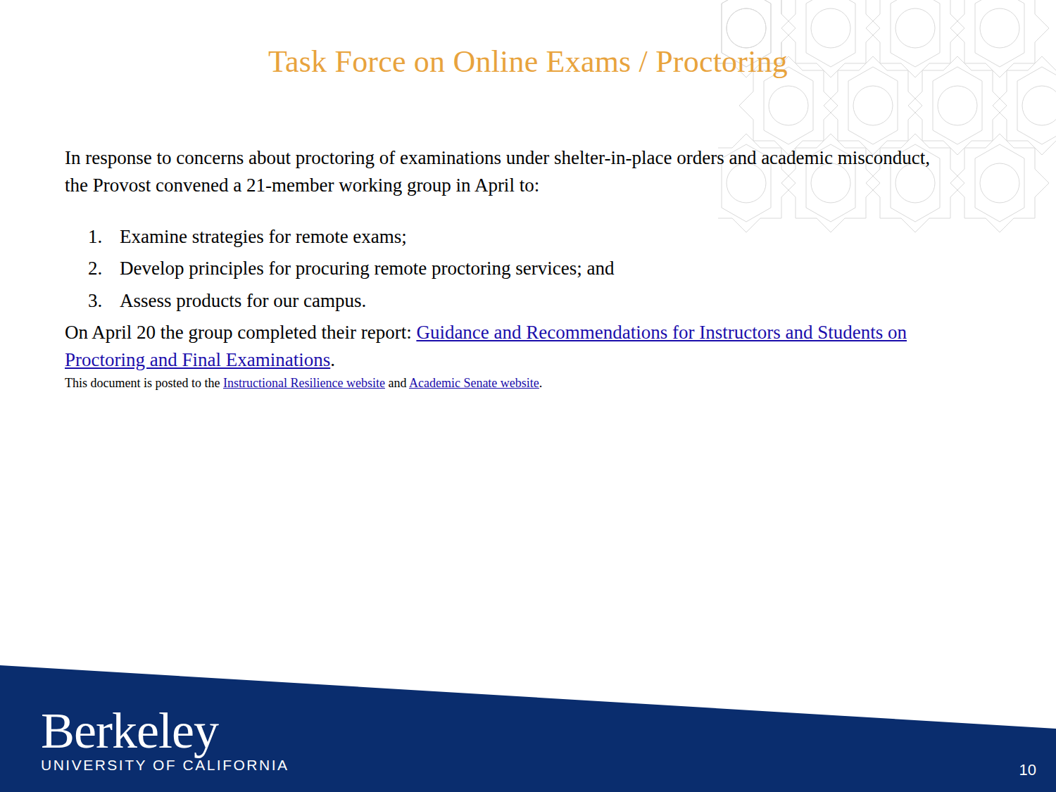Task Force on Online Exams / Proctoring
In response to concerns about proctoring of examinations under shelter-in-place orders and academic misconduct, the Provost convened a 21-member working group in April to:
Examine strategies for remote exams;
Develop principles for procuring remote proctoring services; and
Assess products for our campus.
On April 20 the group completed their report: Guidance and Recommendations for Instructors and Students on Proctoring and Final Examinations.
This document is posted to the Instructional Resilience website and Academic Senate website.
Berkeley
UNIVERSITY OF CALIFORNIA
10